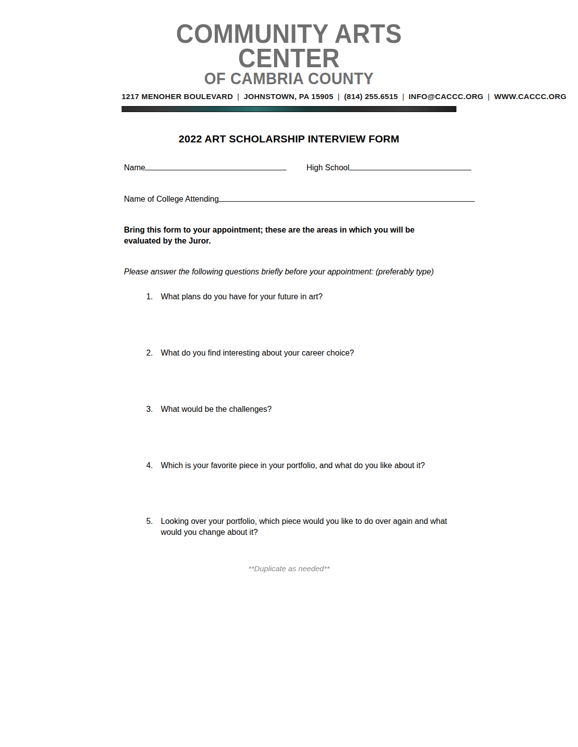Community Arts Center of Cambria County
1217 Menoher Boulevard | Johnstown, PA 15905 | (814) 255.6515 | info@caccc.org | www.caccc.org
2022 ART SCHOLARSHIP INTERVIEW FORM
Name High School
Name of College Attending
Bring this form to your appointment; these are the areas in which you will be evaluated by the Juror.
Please answer the following questions briefly before your appointment: (preferably type)
What plans do you have for your future in art?
What do you find interesting about your career choice?
What would be the challenges?
Which is your favorite piece in your portfolio, and what do you like about it?
Looking over your portfolio, which piece would you like to do over again and what would you change about it?
**Duplicate as needed**